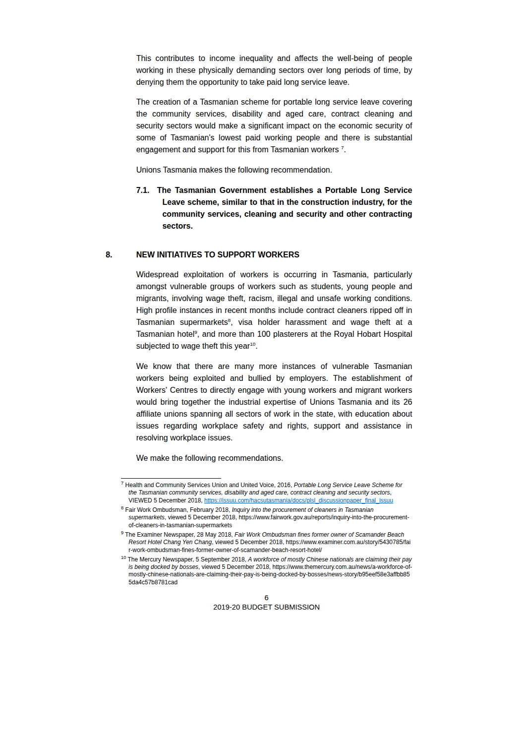This contributes to income inequality and affects the well-being of people working in these physically demanding sectors over long periods of time, by denying them the opportunity to take paid long service leave.
The creation of a Tasmanian scheme for portable long service leave covering the community services, disability and aged care, contract cleaning and security sectors would make a significant impact on the economic security of some of Tasmanian's lowest paid working people and there is substantial engagement and support for this from Tasmanian workers 7.
Unions Tasmania makes the following recommendation.
7.1. The Tasmanian Government establishes a Portable Long Service Leave scheme, similar to that in the construction industry, for the community services, cleaning and security and other contracting sectors.
8. NEW INITIATIVES TO SUPPORT WORKERS
Widespread exploitation of workers is occurring in Tasmania, particularly amongst vulnerable groups of workers such as students, young people and migrants, involving wage theft, racism, illegal and unsafe working conditions. High profile instances in recent months include contract cleaners ripped off in Tasmanian supermarkets8, visa holder harassment and wage theft at a Tasmanian hotel9, and more than 100 plasterers at the Royal Hobart Hospital subjected to wage theft this year10.
We know that there are many more instances of vulnerable Tasmanian workers being exploited and bullied by employers. The establishment of Workers' Centres to directly engage with young workers and migrant workers would bring together the industrial expertise of Unions Tasmania and its 26 affiliate unions spanning all sectors of work in the state, with education about issues regarding workplace safety and rights, support and assistance in resolving workplace issues.
We make the following recommendations.
7 Health and Community Services Union and United Voice, 2016, Portable Long Service Leave Scheme for the Tasmanian community services, disability and aged care, contract cleaning and security sectors, VIEWED 5 December 2018, https://issuu.com/hacsutasmania/docs/plsl_discussionpaper_final_issuu
8 Fair Work Ombudsman, February 2018, Inquiry into the procurement of cleaners in Tasmanian supermarkets, viewed 5 December 2018, https://www.fairwork.gov.au/reports/inquiry-into-the-procurement-of-cleaners-in-tasmanian-supermarkets
9 The Examiner Newspaper, 28 May 2018, Fair Work Ombudsman fines former owner of Scamander Beach Resort Hotel Chang Yen Chang, viewed 5 December 2018, https://www.examiner.com.au/story/5430785/fair-work-ombudsman-fines-former-owner-of-scamander-beach-resort-hotel/
10 The Mercury Newspaper, 5 September 2018, A workforce of mostly Chinese nationals are claiming their pay is being docked by bosses, viewed 5 December 2018, https://www.themercury.com.au/news/a-workforce-of-mostly-chinese-nationals-are-claiming-their-pay-is-being-docked-by-bosses/news-story/b95eef58e3affbb855da4c57b8781cad
6 2019-20 BUDGET SUBMISSION